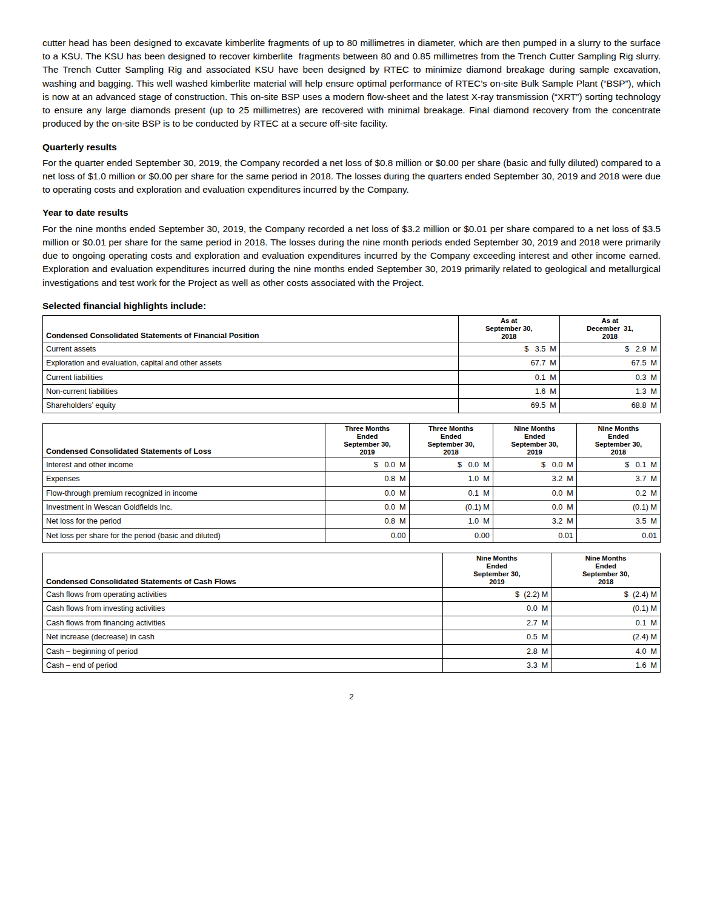cutter head has been designed to excavate kimberlite fragments of up to 80 millimetres in diameter, which are then pumped in a slurry to the surface to a KSU. The KSU has been designed to recover kimberlite fragments between 80 and 0.85 millimetres from the Trench Cutter Sampling Rig slurry. The Trench Cutter Sampling Rig and associated KSU have been designed by RTEC to minimize diamond breakage during sample excavation, washing and bagging. This well washed kimberlite material will help ensure optimal performance of RTEC’s on-site Bulk Sample Plant (“BSP”), which is now at an advanced stage of construction. This on-site BSP uses a modern flow-sheet and the latest X-ray transmission (“XRT”) sorting technology to ensure any large diamonds present (up to 25 millimetres) are recovered with minimal breakage. Final diamond recovery from the concentrate produced by the on-site BSP is to be conducted by RTEC at a secure off-site facility.
Quarterly results
For the quarter ended September 30, 2019, the Company recorded a net loss of $0.8 million or $0.00 per share (basic and fully diluted) compared to a net loss of $1.0 million or $0.00 per share for the same period in 2018. The losses during the quarters ended September 30, 2019 and 2018 were due to operating costs and exploration and evaluation expenditures incurred by the Company.
Year to date results
For the nine months ended September 30, 2019, the Company recorded a net loss of $3.2 million or $0.01 per share compared to a net loss of $3.5 million or $0.01 per share for the same period in 2018. The losses during the nine month periods ended September 30, 2019 and 2018 were primarily due to ongoing operating costs and exploration and evaluation expenditures incurred by the Company exceeding interest and other income earned. Exploration and evaluation expenditures incurred during the nine months ended September 30, 2019 primarily related to geological and metallurgical investigations and test work for the Project as well as other costs associated with the Project.
Selected financial highlights include:
| Condensed Consolidated Statements of Financial Position | As at September 30, 2018 | As at December 31, 2018 |
| --- | --- | --- |
| Current assets | $ 3.5 M | $ 2.9 M |
| Exploration and evaluation, capital and other assets | 67.7 M | 67.5 M |
| Current liabilities | 0.1 M | 0.3 M |
| Non-current liabilities | 1.6 M | 1.3 M |
| Shareholders’ equity | 69.5 M | 68.8 M |
| Condensed Consolidated Statements of Loss | Three Months Ended September 30, 2019 | Three Months Ended September 30, 2018 | Nine Months Ended September 30, 2019 | Nine Months Ended September 30, 2018 |
| --- | --- | --- | --- | --- |
| Interest and other income | $ 0.0 M | $ 0.0 M | $ 0.0 M | $ 0.1 M |
| Expenses | 0.8 M | 1.0 M | 3.2 M | 3.7 M |
| Flow-through premium recognized in income | 0.0 M | 0.1 M | 0.0 M | 0.2 M |
| Investment in Wescan Goldfields Inc. | 0.0 M | (0.1) M | 0.0 M | (0.1) M |
| Net loss for the period | 0.8 M | 1.0 M | 3.2 M | 3.5 M |
| Net loss per share for the period (basic and diluted) | 0.00 | 0.00 | 0.01 | 0.01 |
| Condensed Consolidated Statements of Cash Flows | Nine Months Ended September 30, 2019 | Nine Months Ended September 30, 2018 |
| --- | --- | --- |
| Cash flows from operating activities | $ (2.2) M | $ (2.4) M |
| Cash flows from investing activities | 0.0 M | (0.1) M |
| Cash flows from financing activities | 2.7 M | 0.1 M |
| Net increase (decrease) in cash | 0.5 M | (2.4) M |
| Cash – beginning of period | 2.8 M | 4.0 M |
| Cash – end of period | 3.3 M | 1.6 M |
2